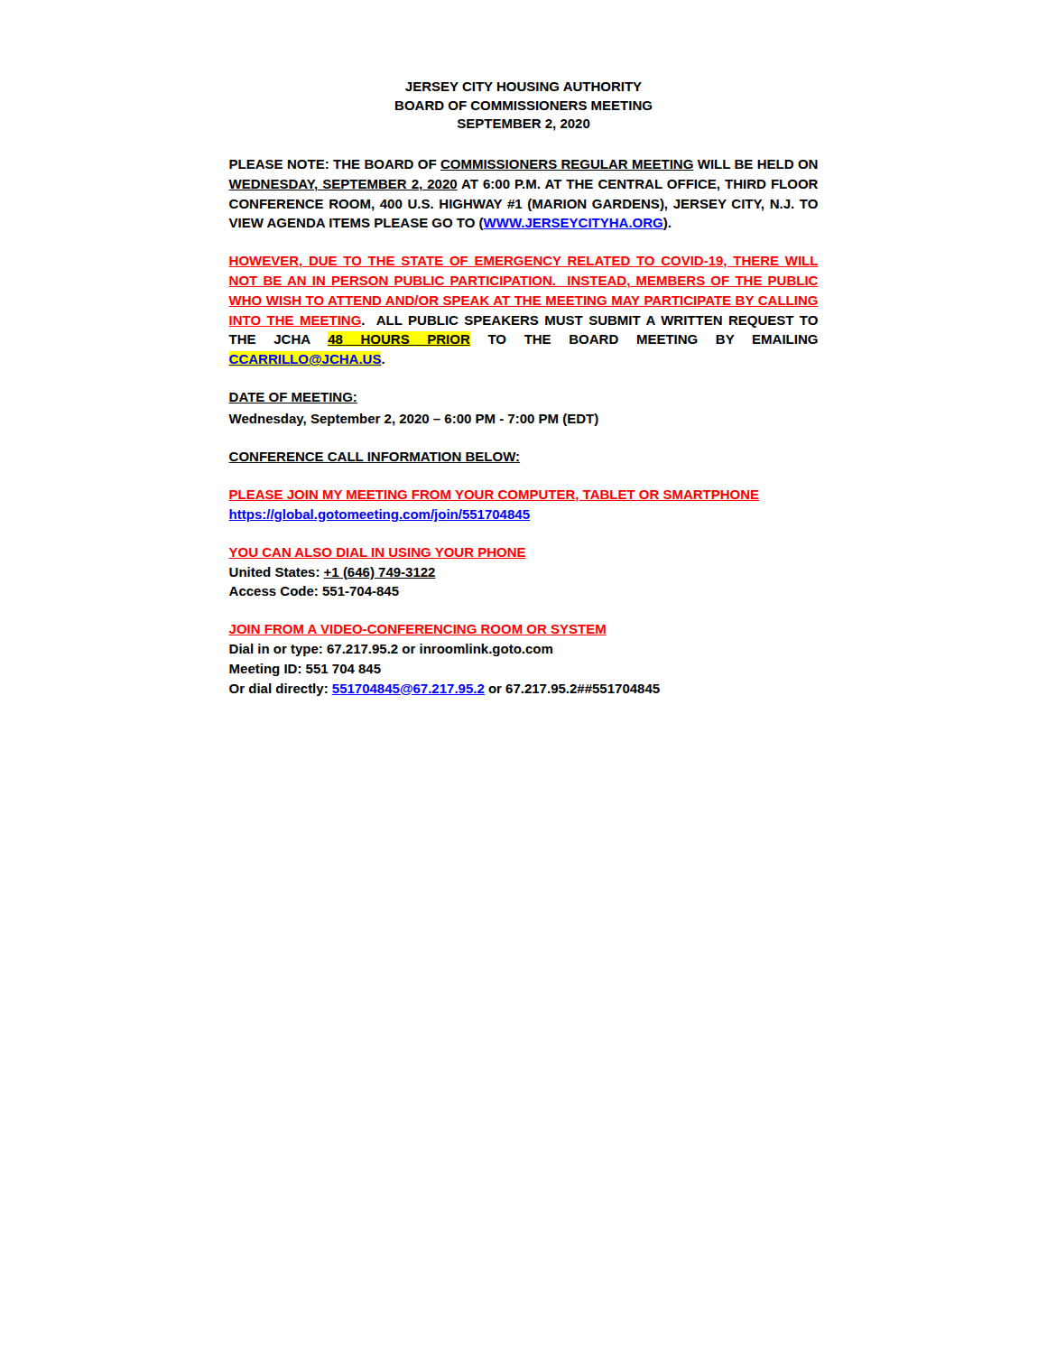JERSEY CITY HOUSING AUTHORITY
BOARD OF COMMISSIONERS MEETING
SEPTEMBER 2, 2020
PLEASE NOTE: THE BOARD OF COMMISSIONERS REGULAR MEETING WILL BE HELD ON WEDNESDAY, SEPTEMBER 2, 2020 AT 6:00 P.M. AT THE CENTRAL OFFICE, THIRD FLOOR CONFERENCE ROOM, 400 U.S. HIGHWAY #1 (MARION GARDENS), JERSEY CITY, N.J. TO VIEW AGENDA ITEMS PLEASE GO TO (WWW.JERSEYCITYHA.ORG).
HOWEVER, DUE TO THE STATE OF EMERGENCY RELATED TO COVID-19, THERE WILL NOT BE AN IN PERSON PUBLIC PARTICIPATION. INSTEAD, MEMBERS OF THE PUBLIC WHO WISH TO ATTEND AND/OR SPEAK AT THE MEETING MAY PARTICIPATE BY CALLING INTO THE MEETING. ALL PUBLIC SPEAKERS MUST SUBMIT A WRITTEN REQUEST TO THE JCHA 48 HOURS PRIOR TO THE BOARD MEETING BY EMAILING CCARRILLO@JCHA.US.
Date of Meeting:
Wednesday, September 2, 2020 – 6:00 PM - 7:00 PM (EDT)
Conference Call Information Below:
Please join my meeting from your computer, tablet or smartphone
https://global.gotomeeting.com/join/551704845
You can also dial in using your phone
United States: +1 (646) 749-3122
Access Code: 551-704-845
Join from a video-conferencing room or system
Dial in or type: 67.217.95.2 or inroomlink.goto.com
Meeting ID: 551 704 845
Or dial directly: 551704845@67.217.95.2 or 67.217.95.2##551704845